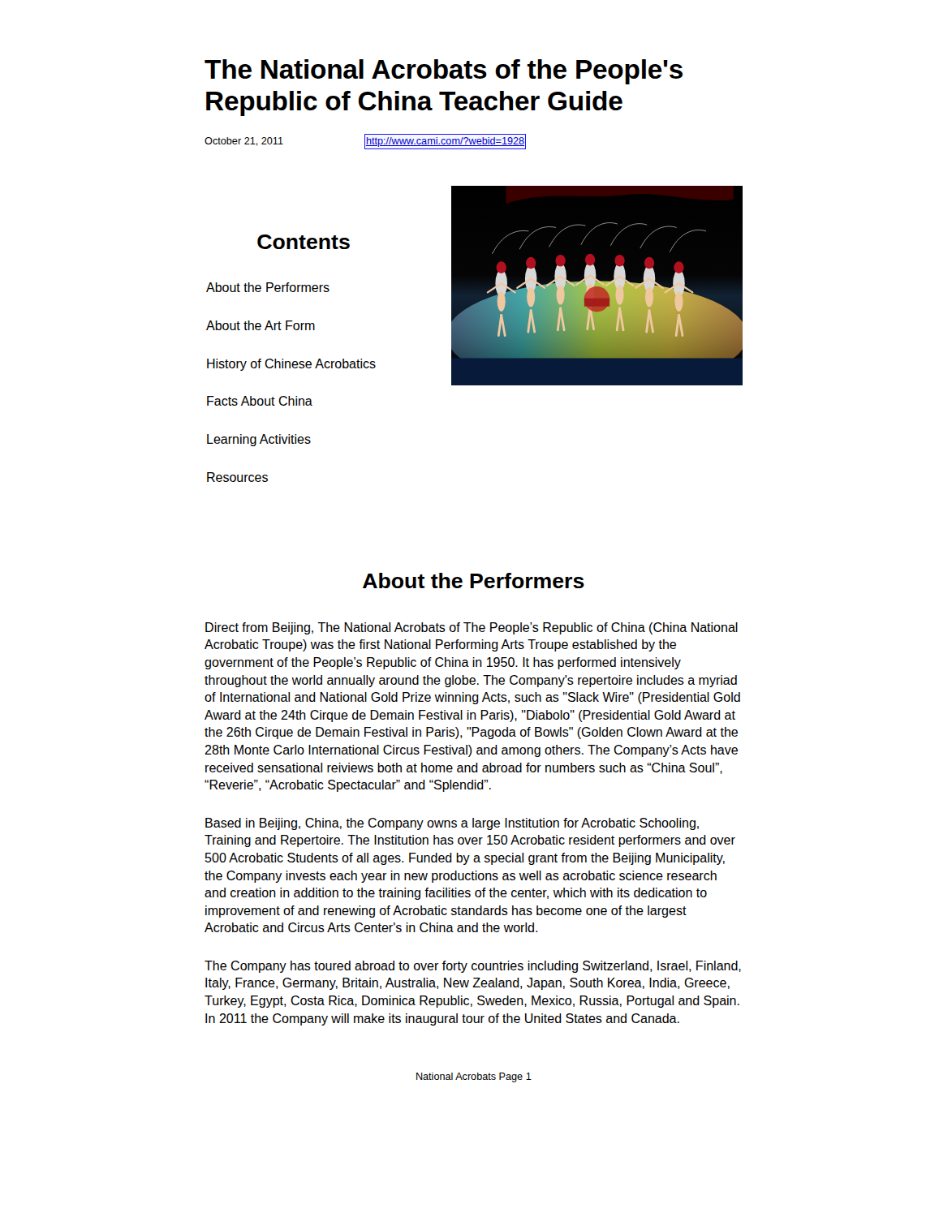The National Acrobats of the People's
Republic of China Teacher Guide
October 21, 2011 http://www.cami.com/?webid=1928
Contents
About the Performers
About the Art Form
History of Chinese Acrobatics
Facts About China
Learning Activities
Resources
About the Performers
Direct from Beijing, The National Acrobats of The People’s Republic of China (China National Acrobatic Troupe) was the first National Performing Arts Troupe established by the government of the People’s Republic of China in 1950. It has performed intensively throughout the world annually around the globe. The Company's repertoire includes a myriad of International and National Gold Prize winning Acts, such as "Slack Wire" (Presidential Gold Award at the 24th Cirque de Demain Festival in Paris), "Diabolo" (Presidential Gold Award at the 26th Cirque de Demain Festival in Paris), "Pagoda of Bowls" (Golden Clown Award at the 28th Monte Carlo International Circus Festival) and among others. The Company’s Acts have received sensational reiviews both at home and abroad for numbers such as “China Soul”, “Reverie”, “Acrobatic Spectacular” and “Splendid”.
Based in Beijing, China, the Company owns a large Institution for Acrobatic Schooling, Training and Repertoire. The Institution has over 150 Acrobatic resident performers and over 500 Acrobatic Students of all ages. Funded by a special grant from the Beijing Municipality, the Company invests each year in new productions as well as acrobatic science research and creation in addition to the training facilities of the center, which with its dedication to improvement of and renewing of Acrobatic standards has become one of the largest Acrobatic and Circus Arts Center's in China and the world.
The Company has toured abroad to over forty countries including Switzerland, Israel, Finland, Italy, France, Germany, Britain, Australia, New Zealand, Japan, South Korea, India, Greece, Turkey, Egypt, Costa Rica, Dominica Republic, Sweden, Mexico, Russia, Portugal and Spain. In 2011 the Company will make its inaugural tour of the United States and Canada.
National Acrobats Page 1